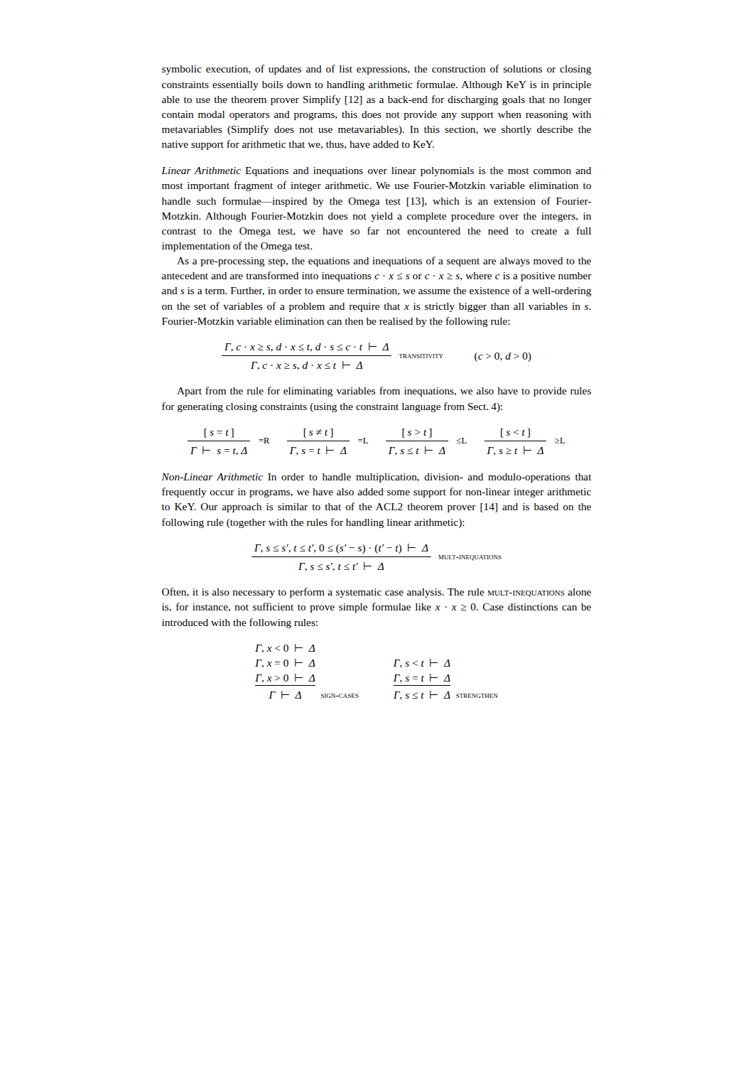symbolic execution, of updates and of list expressions, the construction of solutions or closing constraints essentially boils down to handling arithmetic formulae. Although KeY is in principle able to use the theorem prover Simplify [12] as a back-end for discharging goals that no longer contain modal operators and programs, this does not provide any support when reasoning with metavariables (Simplify does not use metavariables). In this section, we shortly describe the native support for arithmetic that we, thus, have added to KeY.
Linear Arithmetic Equations and inequations over linear polynomials is the most common and most important fragment of integer arithmetic. We use Fourier-Motzkin variable elimination to handle such formulae—inspired by the Omega test [13], which is an extension of Fourier-Motzkin. Although Fourier-Motzkin does not yield a complete procedure over the integers, in contrast to the Omega test, we have so far not encountered the need to create a full implementation of the Omega test.
As a pre-processing step, the equations and inequations of a sequent are always moved to the antecedent and are transformed into inequations c · x ≤ s or c · x ≥ s, where c is a positive number and s is a term. Further, in order to ensure termination, we assume the existence of a well-ordering on the set of variables of a problem and require that x is strictly bigger than all variables in s. Fourier-Motzkin variable elimination can then be realised by the following rule:
Γ, c · x ≥ s, d · x ≤ t, d · s ≤ c · t ⊢ Δ Γ, c · x ≥ s, d · x ≤ t ⊢ Δ transitivity (c > 0, d > 0)
Apart from the rule for eliminating variables from inequations, we also have to provide rules for generating closing constraints (using the constraint language from Sect. 4):
[ s = t ] Γ ⊢ s = t, Δ =R
[ s ≠ t ] Γ, s = t ⊢ Δ =L
[ s > t ] Γ, s ≤ t ⊢ Δ ≤L
[ s < t ] Γ, s ≥ t ⊢ Δ ≥L
Non-Linear Arithmetic In order to handle multiplication, division- and modulo-operations that frequently occur in programs, we have also added some support for non-linear integer arithmetic to KeY. Our approach is similar to that of the ACL2 theorem prover [14] and is based on the following rule (together with the rules for handling linear arithmetic):
Γ, s ≤ s′, t ≤ t′, 0 ≤ (s′ − s) · (t′ − t) ⊢ Δ Γ, s ≤ s′, t ≤ t′ ⊢ Δ mult-inequations
Often, it is also necessary to perform a systematic case analysis. The rule mult-inequations alone is, for instance, not sufficient to prove simple formulae like x · x ≥ 0. Case distinctions can be introduced with the following rules:
Γ, x < 0 ⊢ Δ Γ, x = 0 ⊢ Δ Γ, x > 0 ⊢ Δ Γ ⊢ Δ sign-cases
Γ, s < t ⊢ Δ Γ, s = t ⊢ Δ Γ, s ≤ t ⊢ Δ strengthen